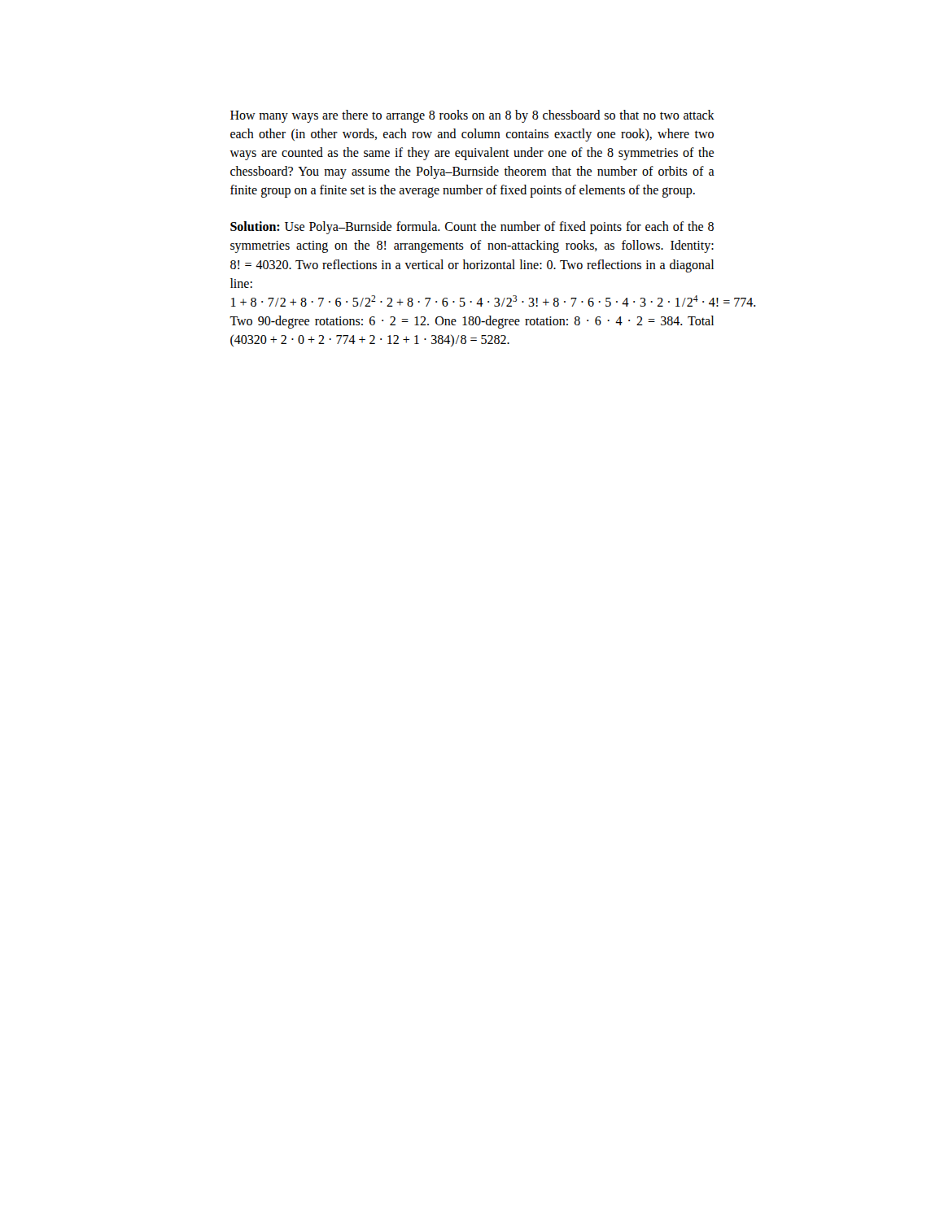How many ways are there to arrange 8 rooks on an 8 by 8 chessboard so that no two attack each other (in other words, each row and column contains exactly one rook), where two ways are counted as the same if they are equivalent under one of the 8 symmetries of the chessboard? You may assume the Polya–Burnside theorem that the number of orbits of a finite group on a finite set is the average number of fixed points of elements of the group.
Solution: Use Polya–Burnside formula. Count the number of fixed points for each of the 8 symmetries acting on the 8! arrangements of non-attacking rooks, as follows. Identity: 8! = 40320. Two reflections in a vertical or horizontal line: 0. Two reflections in a diagonal line: 1 + 8 · 7 / 2 + 8 · 7 · 6 · 5 / 22 · 2 + 8 · 7 · 6 · 5 · 4 · 3 / 23 · 3! + 8 · 7 · 6 · 5 · 4 · 3 · 2 · 1 / 24 · 4! = 774. Two 90-degree rotations: 6 · 2 = 12. One 180-degree rotation: 8 · 6 · 4 · 2 = 384. Total (40320 + 2 · 0 + 2 · 774 + 2 · 12 + 1 · 384) / 8 = 5282.